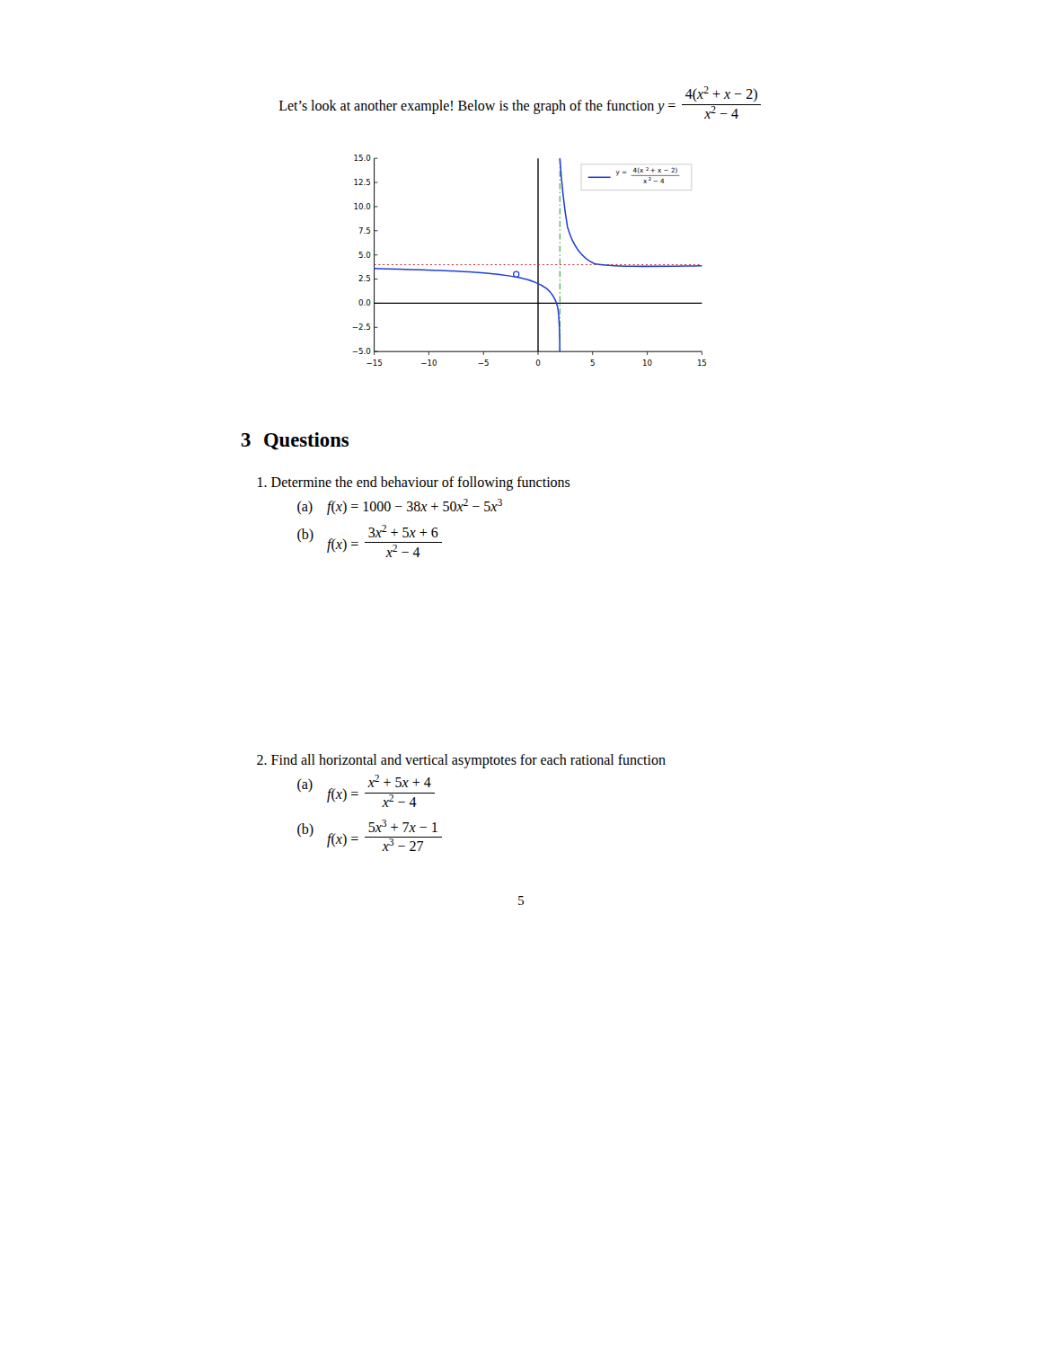Let’s look at another example! Below is the graph of the function y = 4(x2 + x − 2) x2 − 4
15.0 12.5 10.0 7.5 5.0 2.5 0.0 −2.5 −5.0 −15 −10 −5 0 5 10 15 y = 4(x 2 + x − 2) x 2 − 4
3 Questions
Determine the end behaviour of following functions
(a) f(x) = 1000 − 38x + 50x2 − 5x3
(b) f(x) = 3x2 + 5x + 6 x2 − 4
Find all horizontal and vertical asymptotes for each rational function
(a) f(x) = x2 + 5x + 4 x2 − 4
(b) f(x) = 5x3 + 7x − 1 x3 − 27
5